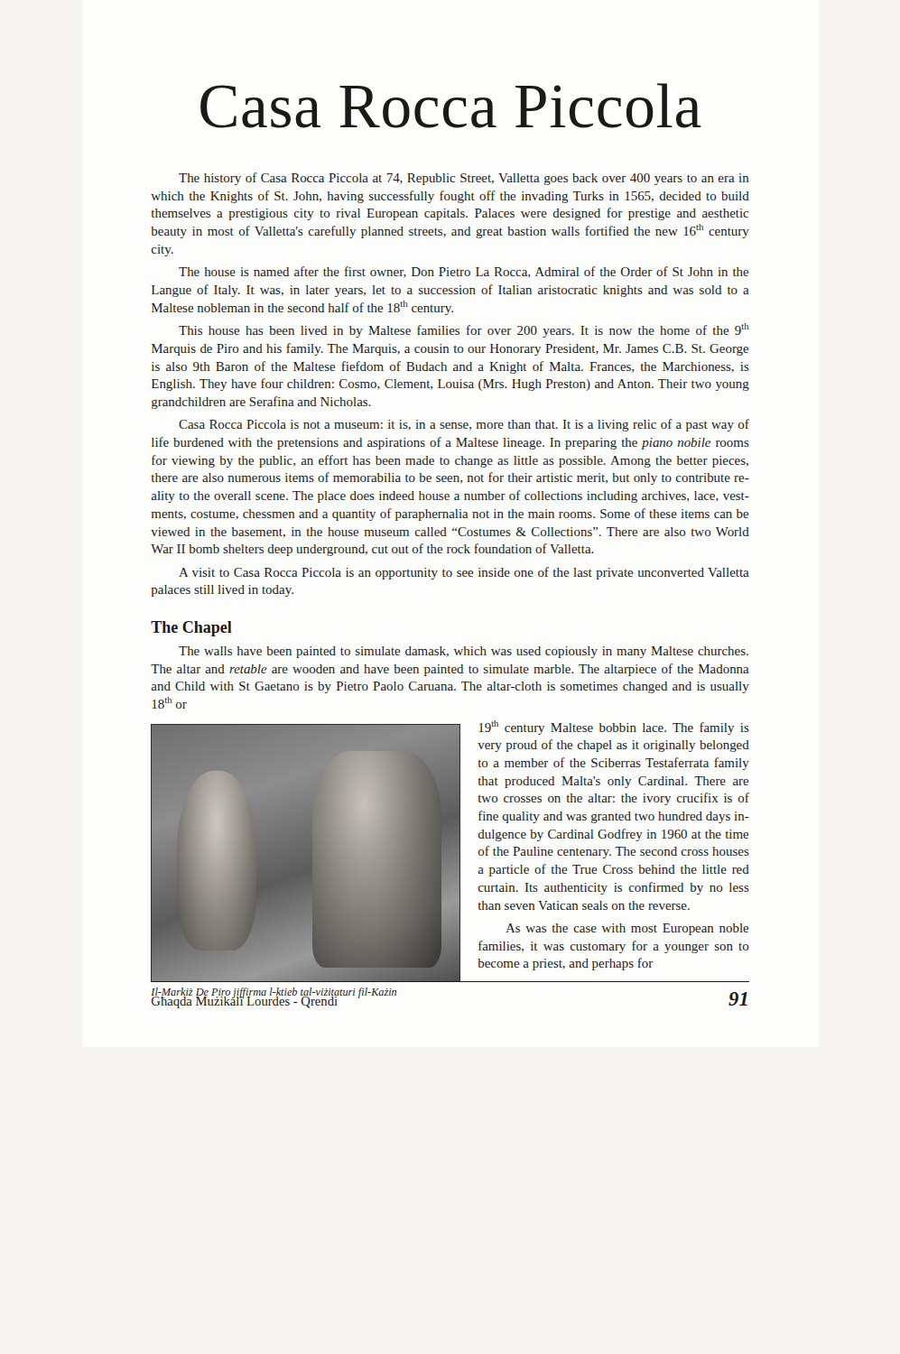Casa Rocca Piccola
The history of Casa Rocca Piccola at 74, Republic Street, Valletta goes back over 400 years to an era in which the Knights of St. John, having successfully fought off the invading Turks in 1565, decided to build themselves a prestigious city to rival European capitals. Palaces were designed for prestige and aesthetic beauty in most of Valletta's carefully planned streets, and great bastion walls fortified the new 16th century city.
The house is named after the first owner, Don Pietro La Rocca, Admiral of the Order of St John in the Langue of Italy. It was, in later years, let to a succession of Italian aristocratic knights and was sold to a Maltese nobleman in the second half of the 18th century.
This house has been lived in by Maltese families for over 200 years. It is now the home of the 9th Marquis de Piro and his family. The Marquis, a cousin to our Honorary President, Mr. James C.B. St. George is also 9th Baron of the Maltese fiefdom of Budach and a Knight of Malta. Frances, the Marchioness, is English. They have four children: Cosmo, Clement, Louisa (Mrs. Hugh Preston) and Anton. Their two young grandchildren are Serafina and Nicholas.
Casa Rocca Piccola is not a museum: it is, in a sense, more than that. It is a living relic of a past way of life burdened with the pretensions and aspirations of a Maltese lineage. In preparing the piano nobile rooms for viewing by the public, an effort has been made to change as little as possible. Among the better pieces, there are also numerous items of memorabilia to be seen, not for their artistic merit, but only to contribute reality to the overall scene. The place does indeed house a number of collections including archives, lace, vestments, costume, chessmen and a quantity of paraphernalia not in the main rooms. Some of these items can be viewed in the basement, in the house museum called “Costumes & Collections”. There are also two World War II bomb shelters deep underground, cut out of the rock foundation of Valletta.
A visit to Casa Rocca Piccola is an opportunity to see inside one of the last private unconverted Valletta palaces still lived in today.
The Chapel
The walls have been painted to simulate damask, which was used copiously in many Maltese churches. The altar and retable are wooden and have been painted to simulate marble. The altarpiece of the Madonna and Child with St Gaetano is by Pietro Paolo Caruana. The altar-cloth is sometimes changed and is usually 18th or
Il-Markiż De Piro jiffirma l-ktieb tal-viżitaturi fil-Każin
19th century Maltese bobbin lace. The family is very proud of the chapel as it originally belonged to a member of the Sciberras Testaferrata family that produced Malta's only Cardinal. There are two crosses on the altar: the ivory crucifix is of fine quality and was granted two hundred days indulgence by Cardinal Godfrey in 1960 at the time of the Pauline centenary. The second cross houses a particle of the True Cross behind the little red curtain. Its authenticity is confirmed by no less than seven Vatican seals on the reverse.
As was the case with most European noble families, it was customary for a younger son to become a priest, and perhaps for
Għaqda Mużikali Lourdes - Qrendi
91